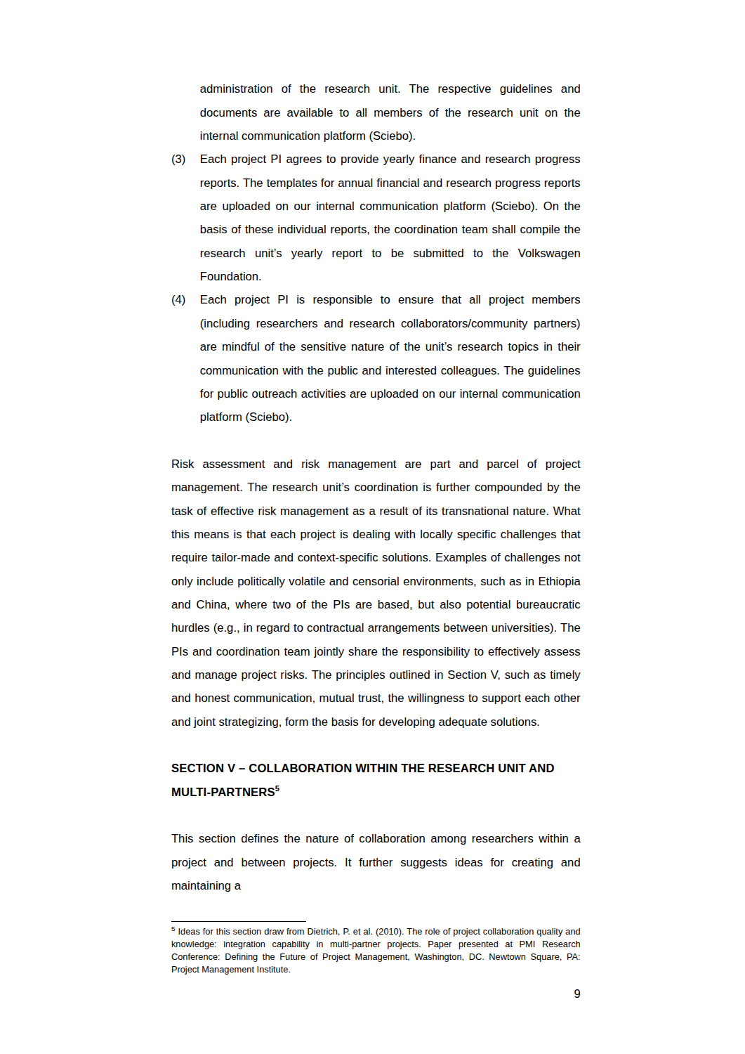administration of the research unit. The respective guidelines and documents are available to all members of the research unit on the internal communication platform (Sciebo).
(3) Each project PI agrees to provide yearly finance and research progress reports. The templates for annual financial and research progress reports are uploaded on our internal communication platform (Sciebo). On the basis of these individual reports, the coordination team shall compile the research unit’s yearly report to be submitted to the Volkswagen Foundation.
(4) Each project PI is responsible to ensure that all project members (including researchers and research collaborators/community partners) are mindful of the sensitive nature of the unit’s research topics in their communication with the public and interested colleagues. The guidelines for public outreach activities are uploaded on our internal communication platform (Sciebo).
Risk assessment and risk management are part and parcel of project management. The research unit’s coordination is further compounded by the task of effective risk management as a result of its transnational nature. What this means is that each project is dealing with locally specific challenges that require tailor-made and context-specific solutions. Examples of challenges not only include politically volatile and censorial environments, such as in Ethiopia and China, where two of the PIs are based, but also potential bureaucratic hurdles (e.g., in regard to contractual arrangements between universities). The PIs and coordination team jointly share the responsibility to effectively assess and manage project risks. The principles outlined in Section V, such as timely and honest communication, mutual trust, the willingness to support each other and joint strategizing, form the basis for developing adequate solutions.
SECTION V – COLLABORATION WITHIN THE RESEARCH UNIT AND MULTI-PARTNERS5
This section defines the nature of collaboration among researchers within a project and between projects. It further suggests ideas for creating and maintaining a
5 Ideas for this section draw from Dietrich, P. et al. (2010). The role of project collaboration quality and knowledge: integration capability in multi-partner projects. Paper presented at PMI Research Conference: Defining the Future of Project Management, Washington, DC. Newtown Square, PA: Project Management Institute.
9